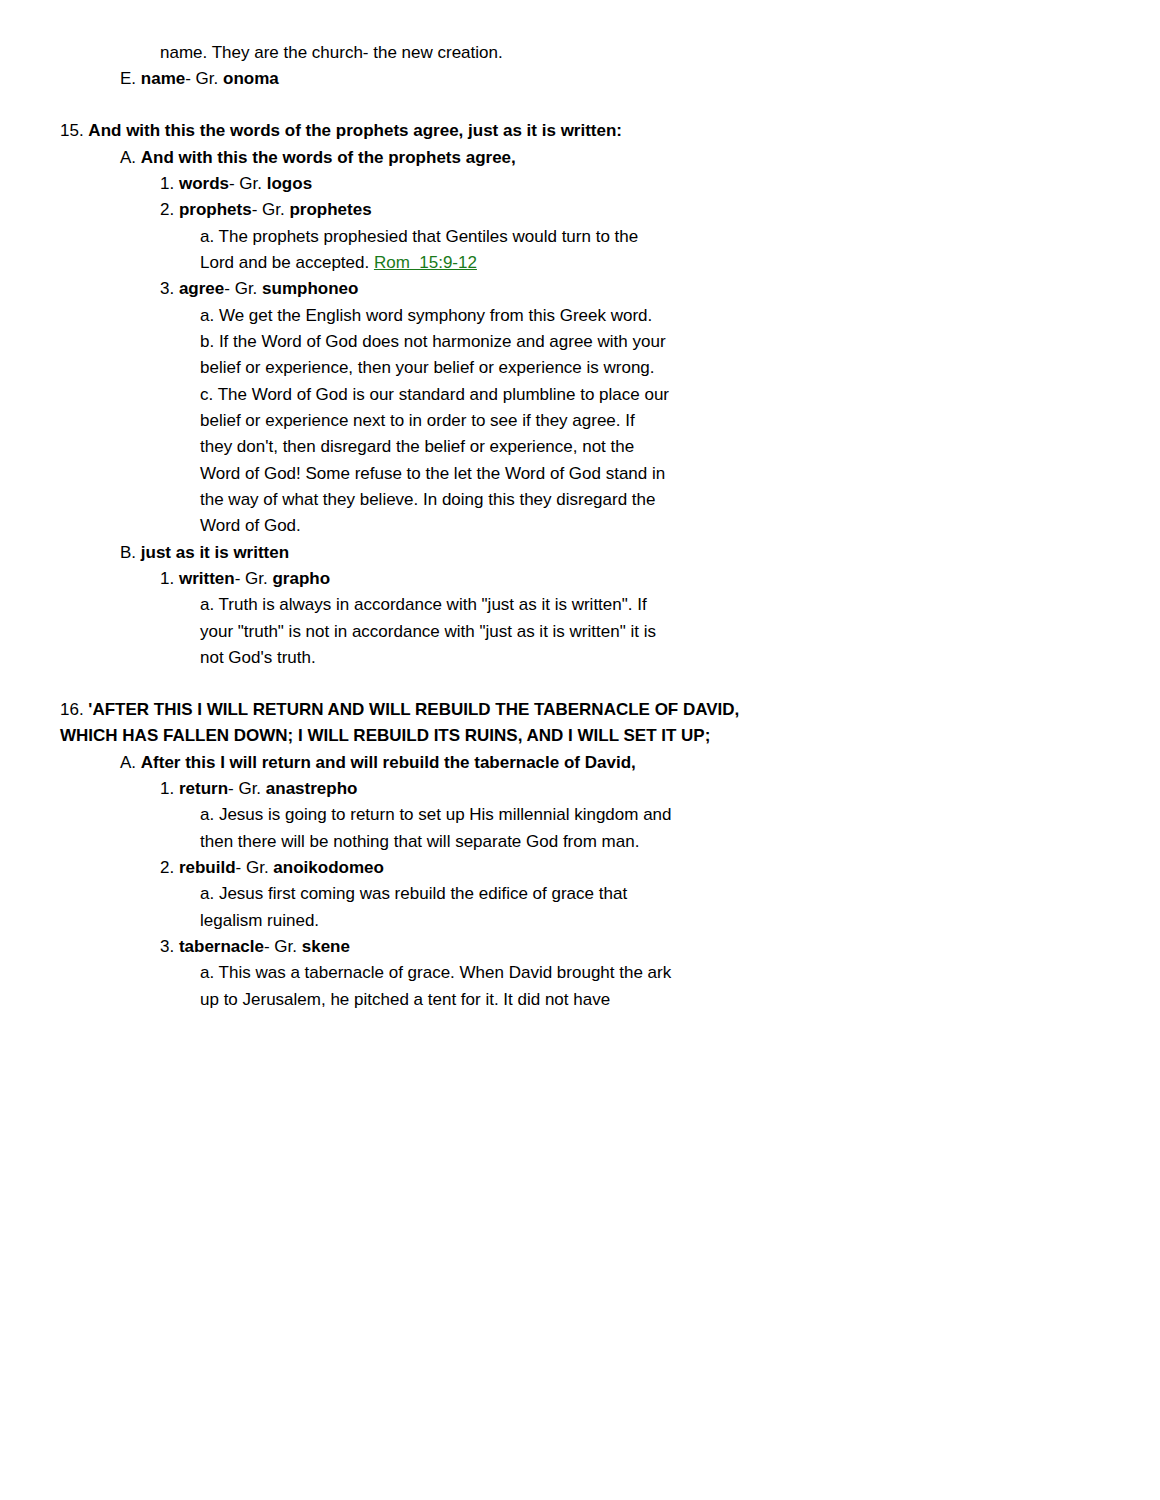name. They are the church- the new creation.
E. name- Gr. onoma
15. And with this the words of the prophets agree, just as it is written:
A. And with this the words of the prophets agree,
1. words- Gr. logos
2. prophets- Gr. prophetes
a. The prophets prophesied that Gentiles would turn to the
Lord and be accepted. Rom 15:9-12
3. agree- Gr. sumphoneo
a. We get the English word symphony from this Greek word.
b. If the Word of God does not harmonize and agree with your
belief or experience, then your belief or experience is wrong.
c. The Word of God is our standard and plumbline to place our
belief or experience next to in order to see if they agree. If
they don't, then disregard the belief or experience, not the
Word of God! Some refuse to the let the Word of God stand in
the way of what they believe. In doing this they disregard the
Word of God.
B. just as it is written
1. written- Gr. grapho
a. Truth is always in accordance with "just as it is written". If
your "truth" is not in accordance with "just as it is written" it is
not God's truth.
16. 'AFTER THIS I WILL RETURN AND WILL REBUILD THE TABERNACLE OF DAVID,
WHICH HAS FALLEN DOWN; I WILL REBUILD ITS RUINS, AND I WILL SET IT UP;
A. After this I will return and will rebuild the tabernacle of David,
1. return- Gr. anastrepho
a. Jesus is going to return to set up His millennial kingdom and
then there will be nothing that will separate God from man.
2. rebuild- Gr. anoikodomeo
a. Jesus first coming was rebuild the edifice of grace that
legalism ruined.
3. tabernacle- Gr. skene
a. This was a tabernacle of grace. When David brought the ark
up to Jerusalem, he pitched a tent for it. It did not have